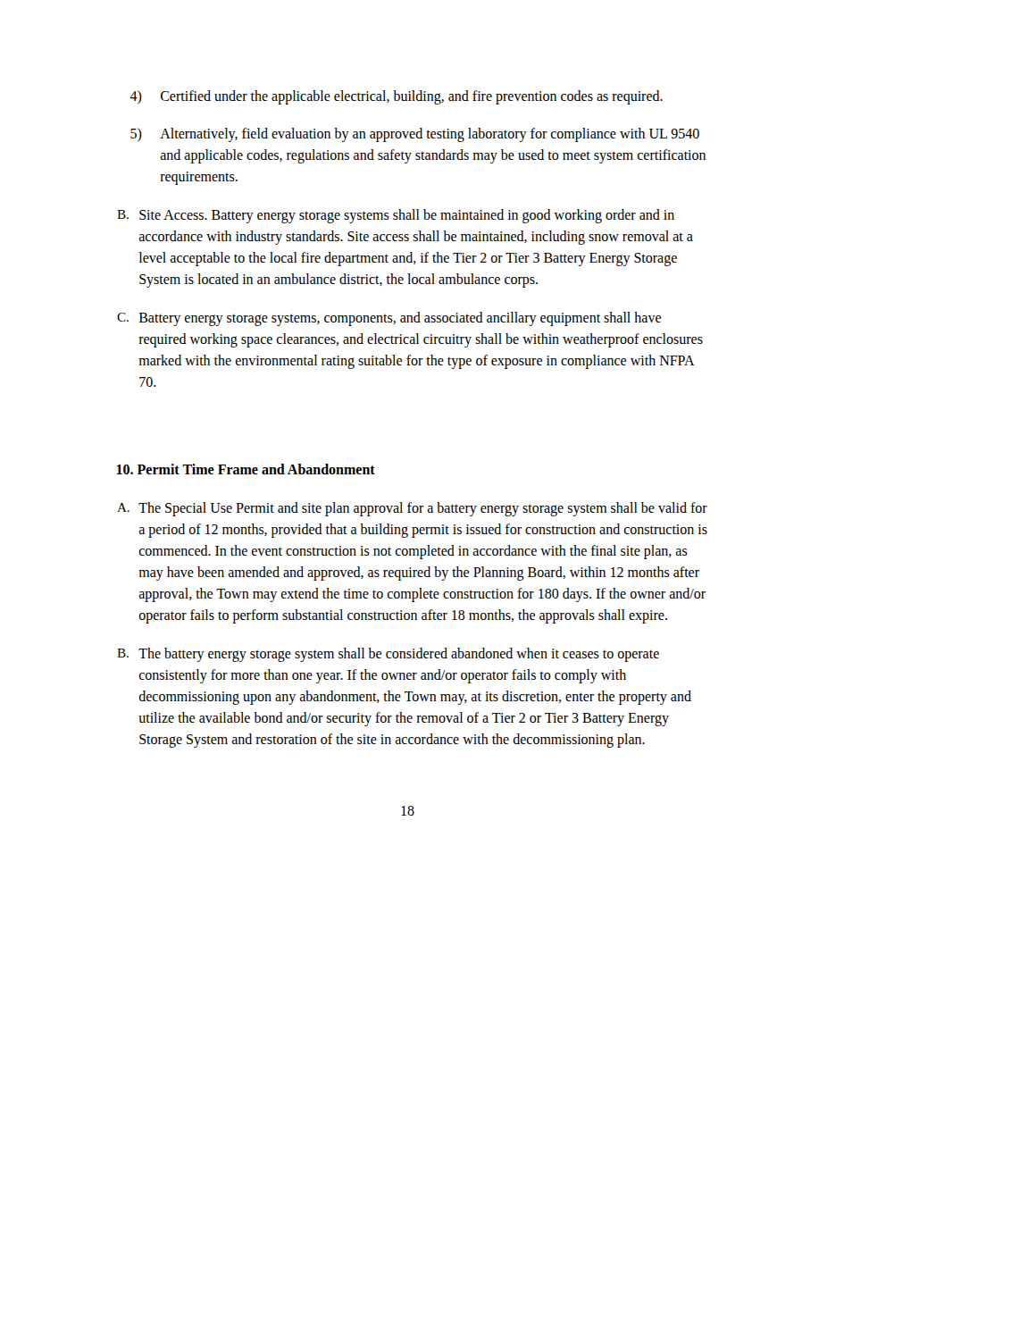4) Certified under the applicable electrical, building, and fire prevention codes as required.
5) Alternatively, field evaluation by an approved testing laboratory for compliance with UL 9540 and applicable codes, regulations and safety standards may be used to meet system certification requirements.
B. Site Access. Battery energy storage systems shall be maintained in good working order and in accordance with industry standards. Site access shall be maintained, including snow removal at a level acceptable to the local fire department and, if the Tier 2 or Tier 3 Battery Energy Storage System is located in an ambulance district, the local ambulance corps.
C. Battery energy storage systems, components, and associated ancillary equipment shall have required working space clearances, and electrical circuitry shall be within weatherproof enclosures marked with the environmental rating suitable for the type of exposure in compliance with NFPA 70.
10. Permit Time Frame and Abandonment
A. The Special Use Permit and site plan approval for a battery energy storage system shall be valid for a period of 12 months, provided that a building permit is issued for construction and construction is commenced. In the event construction is not completed in accordance with the final site plan, as may have been amended and approved, as required by the Planning Board, within 12 months after approval, the Town may extend the time to complete construction for 180 days. If the owner and/or operator fails to perform substantial construction after 18 months, the approvals shall expire.
B. The battery energy storage system shall be considered abandoned when it ceases to operate consistently for more than one year. If the owner and/or operator fails to comply with decommissioning upon any abandonment, the Town may, at its discretion, enter the property and utilize the available bond and/or security for the removal of a Tier 2 or Tier 3 Battery Energy Storage System and restoration of the site in accordance with the decommissioning plan.
18